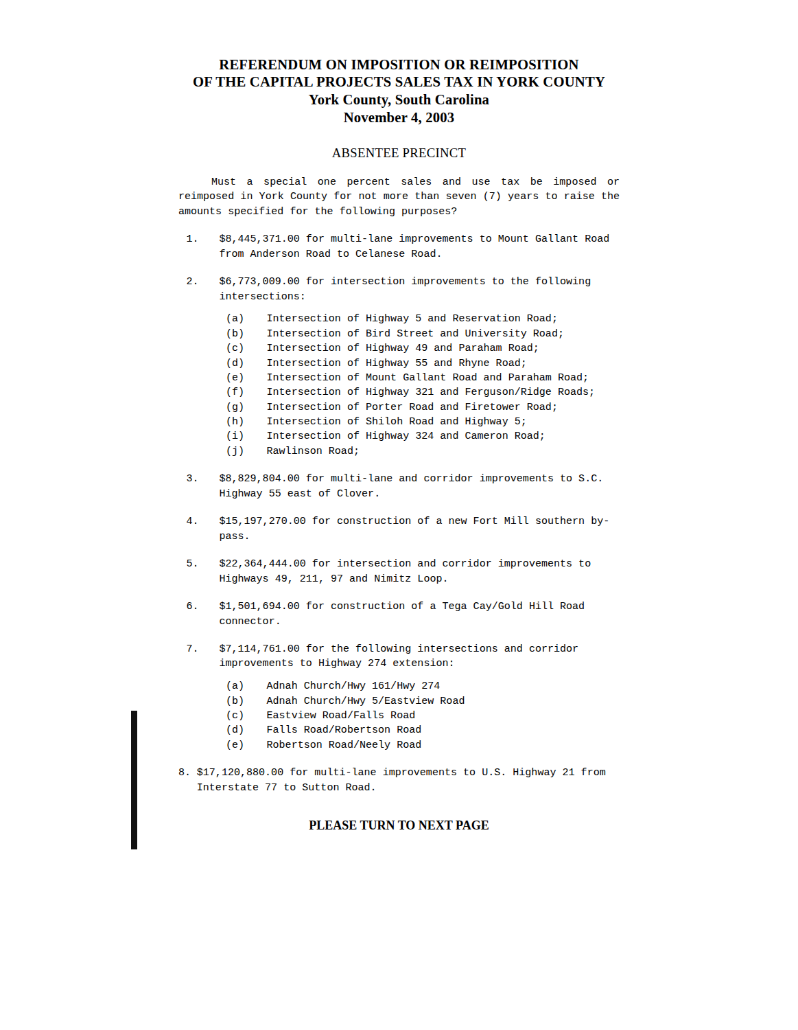REFERENDUM ON IMPOSITION OR REIMPOSITION OF THE CAPITAL PROJECTS SALES TAX IN YORK COUNTY York County, South Carolina November 4, 2003
ABSENTEE PRECINCT
Must a special one percent sales and use tax be imposed or reimposed in York County for not more than seven (7) years to raise the amounts specified for the following purposes?
1. $8,445,371.00 for multi-lane improvements to Mount Gallant Road from Anderson Road to Celanese Road.
2. $6,773,009.00 for intersection improvements to the following intersections:
(a) Intersection of Highway 5 and Reservation Road;
(b) Intersection of Bird Street and University Road;
(c) Intersection of Highway 49 and Paraham Road;
(d) Intersection of Highway 55 and Rhyne Road;
(e) Intersection of Mount Gallant Road and Paraham Road;
(f) Intersection of Highway 321 and Ferguson/Ridge Roads;
(g) Intersection of Porter Road and Firetower Road;
(h) Intersection of Shiloh Road and Highway 5;
(i) Intersection of Highway 324 and Cameron Road;
(j) Rawlinson Road;
3. $8,829,804.00 for multi-lane and corridor improvements to S.C. Highway 55 east of Clover.
4. $15,197,270.00 for construction of a new Fort Mill southern by-pass.
5. $22,364,444.00 for intersection and corridor improvements to Highways 49, 211, 97 and Nimitz Loop.
6. $1,501,694.00 for construction of a Tega Cay/Gold Hill Road connector.
7. $7,114,761.00 for the following intersections and corridor improvements to Highway 274 extension:
(a) Adnah Church/Hwy 161/Hwy 274
(b) Adnah Church/Hwy 5/Eastview Road
(c) Eastview Road/Falls Road
(d) Falls Road/Robertson Road
(e) Robertson Road/Neely Road
8. $17,120,880.00 for multi-lane improvements to U.S. Highway 21 from Interstate 77 to Sutton Road.
PLEASE TURN TO NEXT PAGE